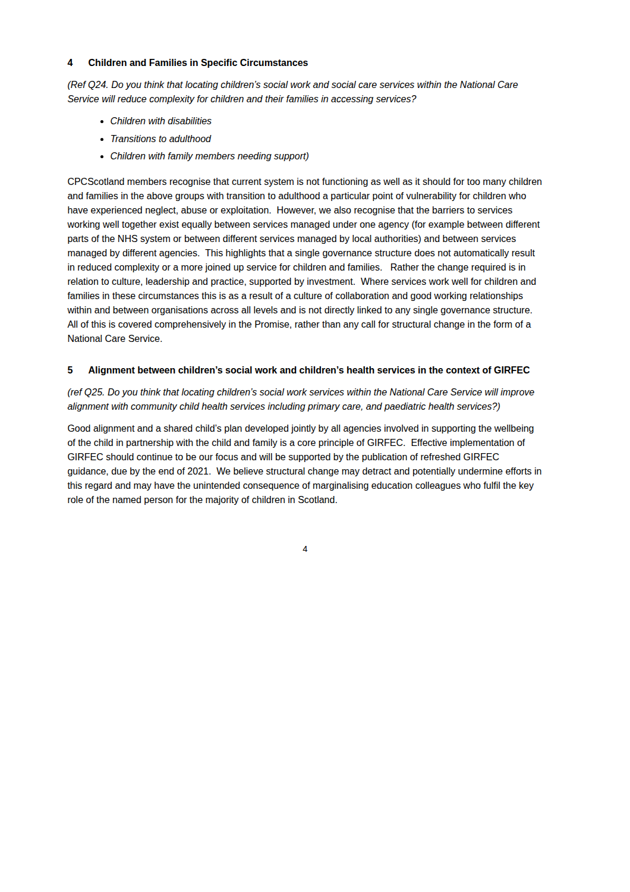4 Children and Families in Specific Circumstances
(Ref Q24. Do you think that locating children’s social work and social care services within the National Care Service will reduce complexity for children and their families in accessing services?
Children with disabilities
Transitions to adulthood
Children with family members needing support)
CPCScotland members recognise that current system is not functioning as well as it should for too many children and families in the above groups with transition to adulthood a particular point of vulnerability for children who have experienced neglect, abuse or exploitation. However, we also recognise that the barriers to services working well together exist equally between services managed under one agency (for example between different parts of the NHS system or between different services managed by local authorities) and between services managed by different agencies. This highlights that a single governance structure does not automatically result in reduced complexity or a more joined up service for children and families. Rather the change required is in relation to culture, leadership and practice, supported by investment. Where services work well for children and families in these circumstances this is as a result of a culture of collaboration and good working relationships within and between organisations across all levels and is not directly linked to any single governance structure. All of this is covered comprehensively in the Promise, rather than any call for structural change in the form of a National Care Service.
5 Alignment between children’s social work and children’s health services in the context of GIRFEC
(ref Q25. Do you think that locating children’s social work services within the National Care Service will improve alignment with community child health services including primary care, and paediatric health services?)
Good alignment and a shared child’s plan developed jointly by all agencies involved in supporting the wellbeing of the child in partnership with the child and family is a core principle of GIRFEC. Effective implementation of GIRFEC should continue to be our focus and will be supported by the publication of refreshed GIRFEC guidance, due by the end of 2021. We believe structural change may detract and potentially undermine efforts in this regard and may have the unintended consequence of marginalising education colleagues who fulfil the key role of the named person for the majority of children in Scotland.
4